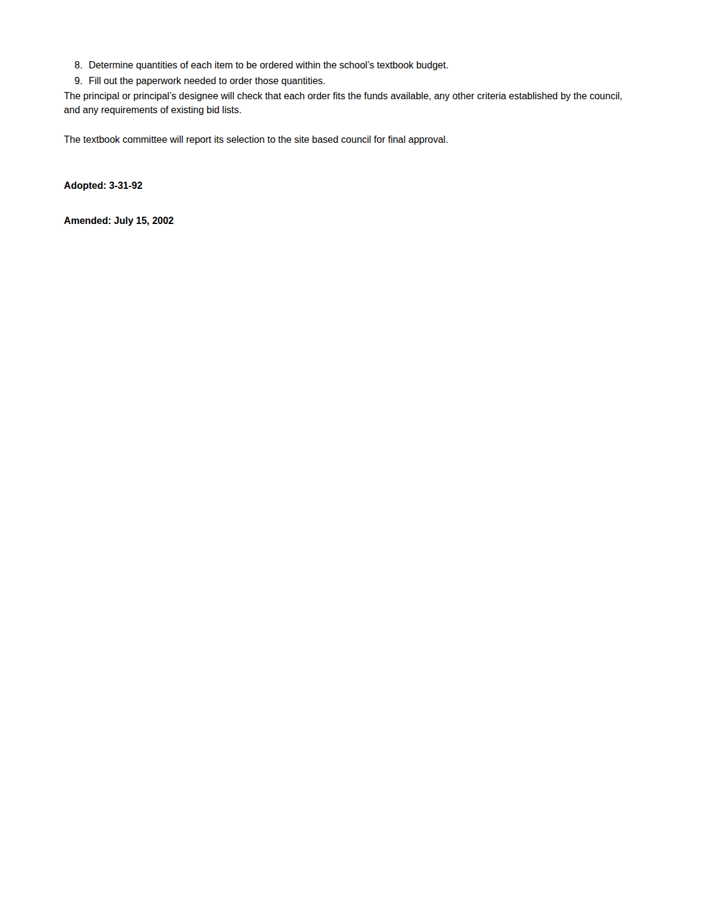Determine quantities of each item to be ordered within the school’s textbook budget.
Fill out the paperwork needed to order those quantities.
The principal or principal’s designee will check that each order fits the funds available, any other criteria established by the council, and any requirements of existing bid lists.
The textbook committee will report its selection to the site based council for final approval.
Adopted: 3-31-92
Amended: July 15, 2002